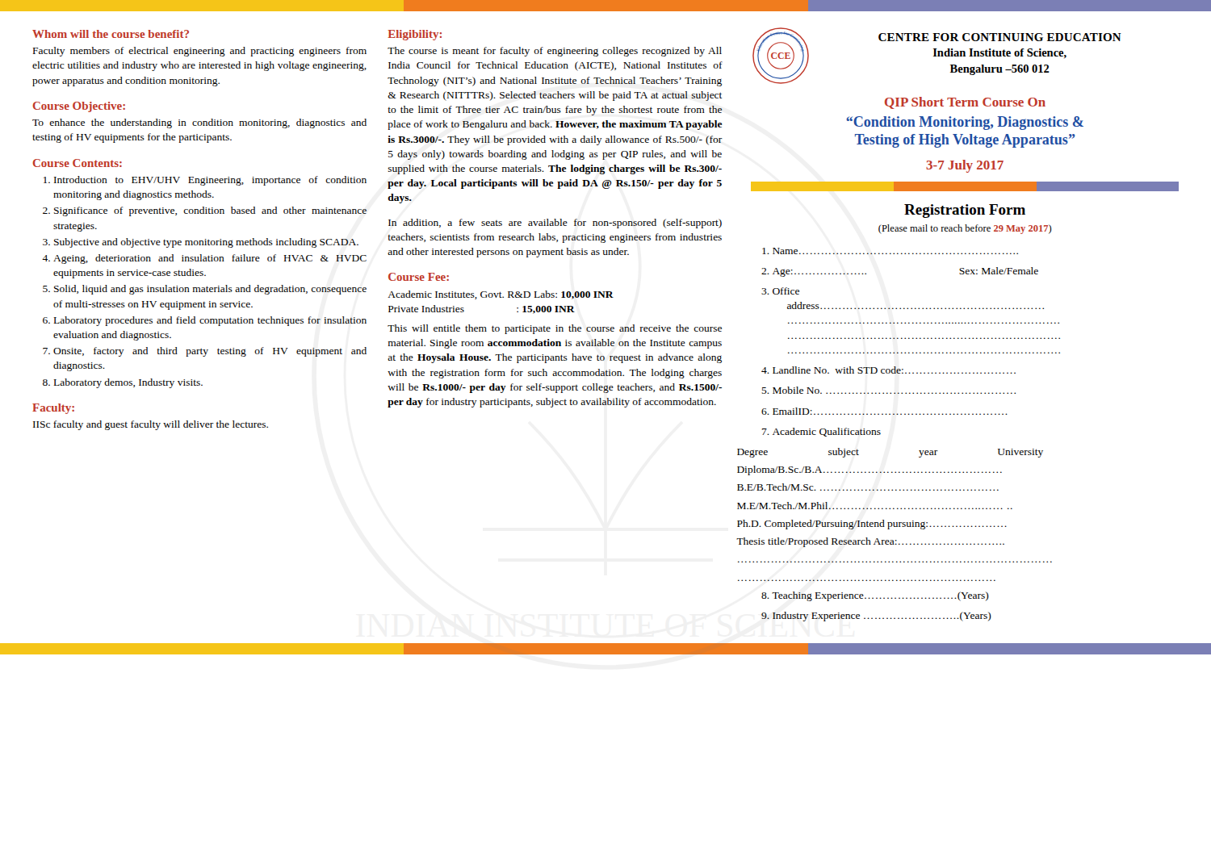INDIAN INSTITUTE OF SCIENCE
Whom will the course benefit?
Faculty members of electrical engineering and practicing engineers from electric utilities and industry who are interested in high voltage engineering, power apparatus and condition monitoring.
Course Objective:
To enhance the understanding in condition monitoring, diagnostics and testing of HV equipments for the participants.
Course Contents:
Introduction to EHV/UHV Engineering, importance of condition monitoring and diagnostics methods.
Significance of preventive, condition based and other maintenance strategies.
Subjective and objective type monitoring methods including SCADA.
Ageing, deterioration and insulation failure of HVAC & HVDC equipments in service-case studies.
Solid, liquid and gas insulation materials and degradation, consequence of multi-stresses on HV equipment in service.
Laboratory procedures and field computation techniques for insulation evaluation and diagnostics.
Onsite, factory and third party testing of HV equipment and diagnostics.
Laboratory demos, Industry visits.
Faculty:
IISc faculty and guest faculty will deliver the lectures.
Eligibility:
The course is meant for faculty of engineering colleges recognized by All India Council for Technical Education (AICTE), National Institutes of Technology (NIT’s) and National Institute of Technical Teachers’ Training & Research (NITTTRs). Selected teachers will be paid TA at actual subject to the limit of Three tier AC train/bus fare by the shortest route from the place of work to Bengaluru and back. However, the maximum TA payable is Rs.3000/-. They will be provided with a daily allowance of Rs.500/- (for 5 days only) towards boarding and lodging as per QIP rules, and will be supplied with the course materials. The lodging charges will be Rs.300/- per day. Local participants will be paid DA @ Rs.150/- per day for 5 days.
In addition, a few seats are available for non-sponsored (self-support) teachers, scientists from research labs, practicing engineers from industries and other interested persons on payment basis as under.
Course Fee:
Academic Institutes, Govt. R&D Labs: 10,000 INR
Private Industries : 15,000 INR
This will entitle them to participate in the course and receive the course material. Single room accommodation is available on the Institute campus at the Hoysala House. The participants have to request in advance along with the registration form for such accommodation. The lodging charges will be Rs.1000/- per day for self-support college teachers, and Rs.1500/- per day for industry participants, subject to availability of accommodation.
CCE Education Centre for Continuing
CENTRE FOR CONTINUING EDUCATION
Indian Institute of Science,
Bengaluru –560 012
QIP Short Term Course On
“Condition Monitoring, Diagnostics &
Testing of High Voltage Apparatus”
3-7 July 2017
Registration Form
(Please mail to reach before 29 May 2017)
Name…………………………………………………..
Age:……………….. Sex: Male/Female
Office
address……………………………………………………
…………………………………….......…………………….
……………………………………………………………….
……………………………………………………………….
Landline No. with STD code:…………………………
Mobile No. ……………………………………………
EmailID:…………………………………………….
Academic Qualifications
Degree subject year University
Diploma/B.Sc./B.A…………………………………………
B.E/B.Tech/M.Sc. …………………………………………
M.E/M.Tech./M.Phil…………………………………..…… ..
Ph.D. Completed/Pursuing/Intend pursuing:…………………
Thesis title/Proposed Research Area:………………………..
…………………………………………………………………………
……………………………………………………………
Teaching Experience…………………….(Years)
Industry Experience ……………………..(Years)